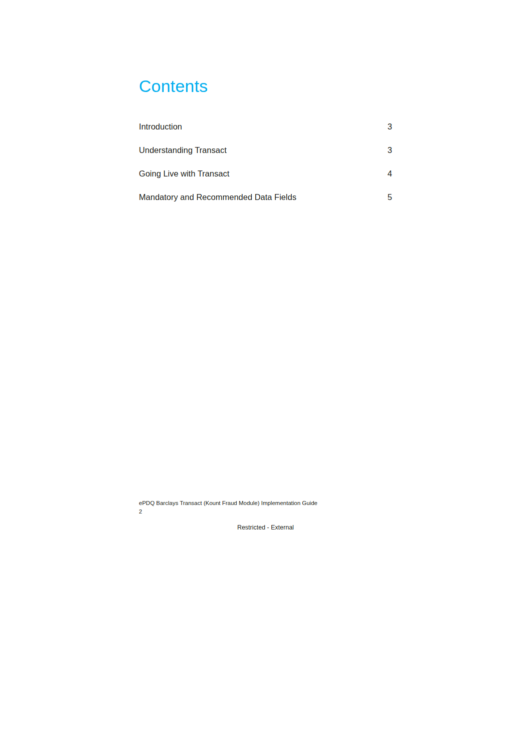Contents
Introduction 3
Understanding Transact 3
Going Live with Transact 4
Mandatory and Recommended Data Fields 5
ePDQ Barclays Transact (Kount Fraud Module) Implementation Guide
2
Restricted - External